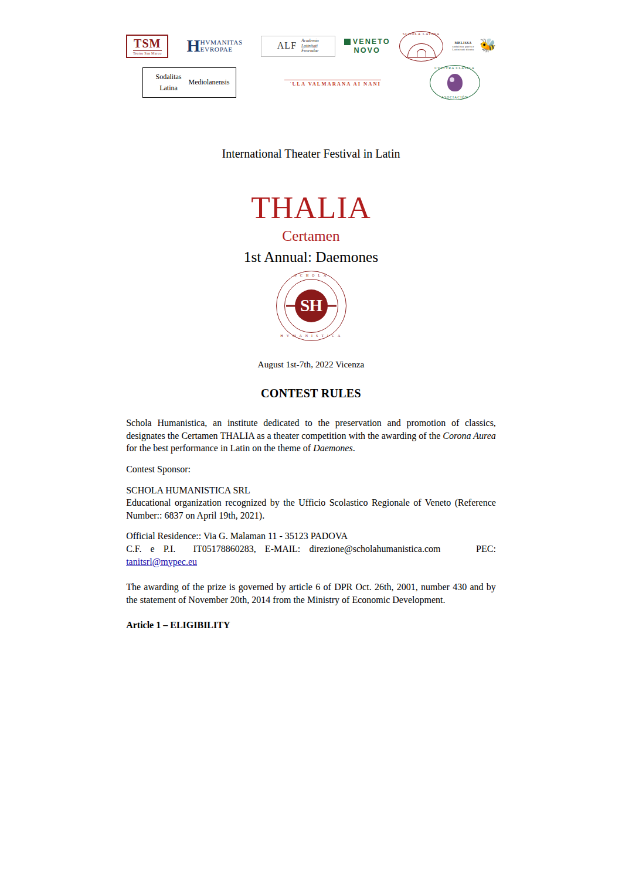TSM Teatro San Marco
H
HVMANITAS EVROPAE
ALF
Academia Latinitati Fovendae
VENETO
NOVO
SCHOLA LATINA
MELISSA
sodalitas pariter Latinitati dicata
🐝
Sodalitas Latina
Mediolanensis
VILLA VALMARANA AI NANI
CVLTVRA CLÁSICA
ASOCIACIÓN
International Theater Festival in Latin
THALIA
Certamen
1st Annual: Daemones
S C H O L A
SH
H V M A N I S T I C A
August 1st-7th, 2022 Vicenza
CONTEST RULES
Schola Humanistica, an institute dedicated to the preservation and promotion of classics, designates the Certamen THALIA as a theater competition with the awarding of the Corona Aurea for the best performance in Latin on the theme of Daemones.
Contest Sponsor:
SCHOLA HUMANISTICA SRL
Educational organization recognized by the Ufficio Scolastico Regionale of Veneto (Reference Number:: 6837 on April 19th, 2021).
Official Residence:: Via G. Malaman 11 - 35123 PADOVA
C.F. e P.I. IT05178860283, E-MAIL: direzione@scholahumanistica.com PEC: tanitsrl@mypec.eu
The awarding of the prize is governed by article 6 of DPR Oct. 26th, 2001, number 430 and by the statement of November 20th, 2014 from the Ministry of Economic Development.
Article 1 – ELIGIBILITY